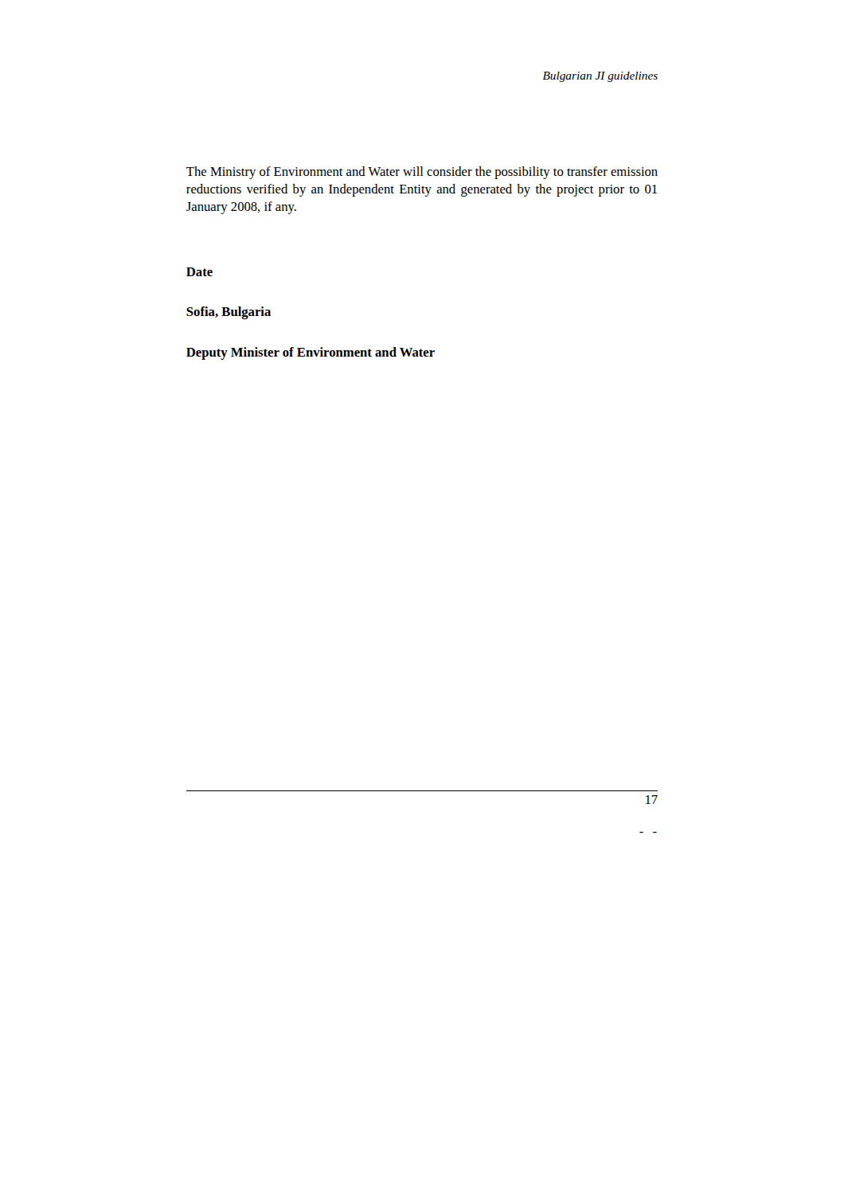Bulgarian JI guidelines
The Ministry of Environment and Water will consider the possibility to transfer emission reductions verified by an Independent Entity and generated by the project prior to 01 January 2008, if any.
Date
Sofia, Bulgaria
Deputy Minister of Environment and Water
17
- -